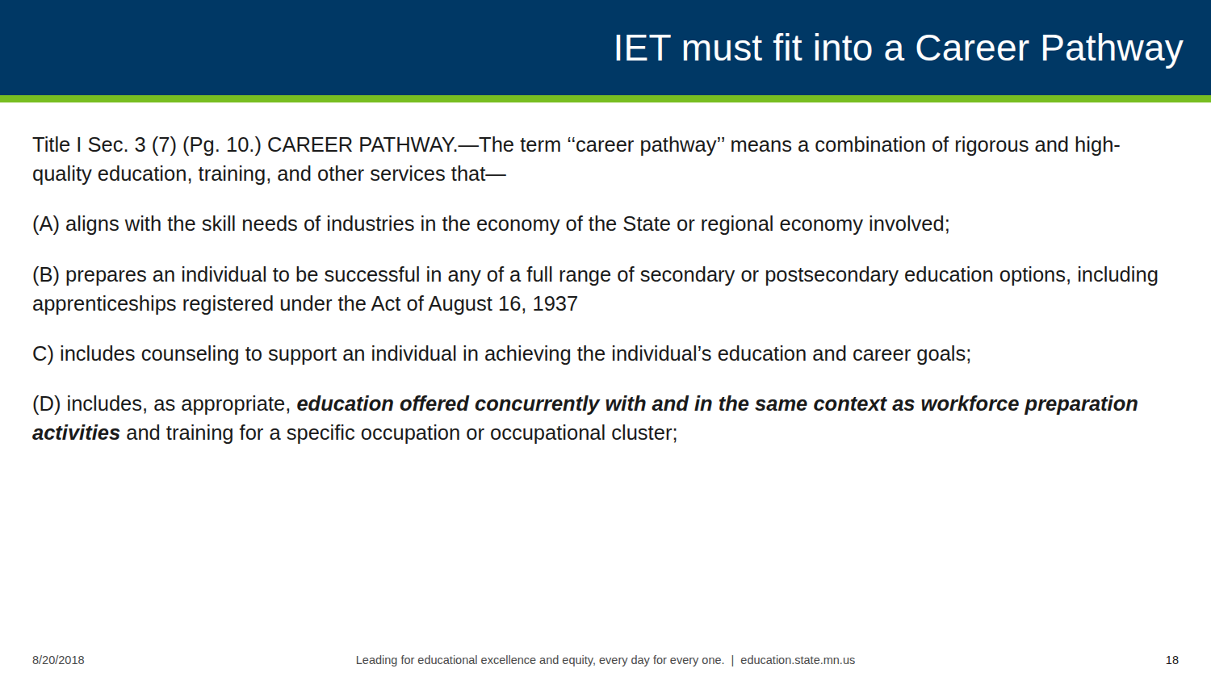IET must fit into a Career Pathway
Title I Sec. 3 (7) (Pg. 10.) CAREER PATHWAY.—The term ‘‘career pathway’’ means a combination of rigorous and high-quality education, training, and other services that—
(A) aligns with the skill needs of industries in the economy of the State or regional economy involved;
(B) prepares an individual to be successful in any of a full range of secondary or postsecondary education options, including apprenticeships registered under the Act of August 16, 1937
C) includes counseling to support an individual in achieving the individual’s education and career goals;
(D) includes, as appropriate, education offered concurrently with and in the same context as workforce preparation activities and training for a specific occupation or occupational cluster;
8/20/2018
Leading for educational excellence and equity, every day for every one.|education.state.mn.us
18